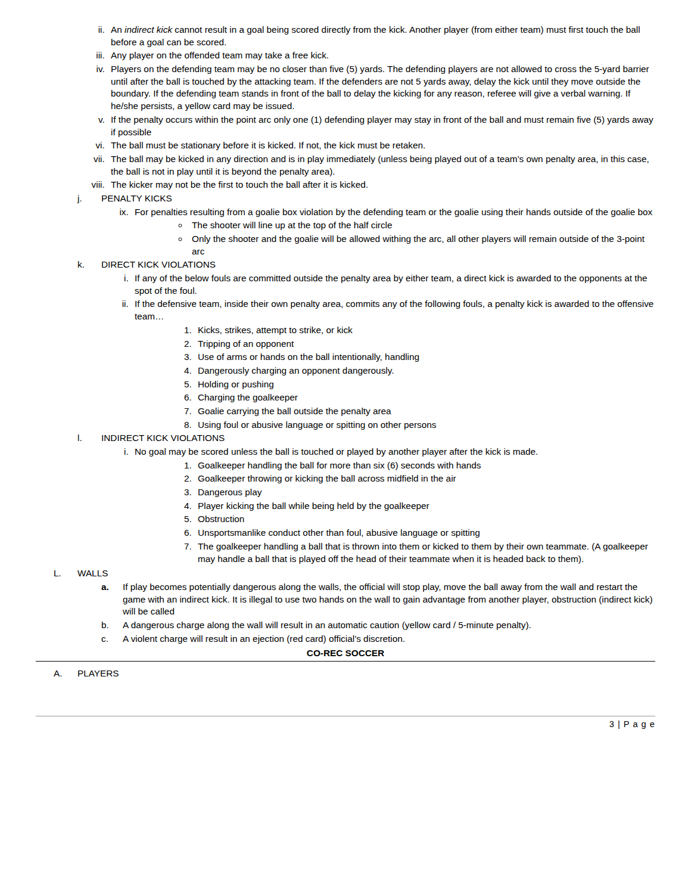An indirect kick cannot result in a goal being scored directly from the kick. Another player (from either team) must first touch the ball before a goal can be scored.
Any player on the offended team may take a free kick.
Players on the defending team may be no closer than five (5) yards. The defending players are not allowed to cross the 5-yard barrier until after the ball is touched by the attacking team. If the defenders are not 5 yards away, delay the kick until they move outside the boundary. If the defending team stands in front of the ball to delay the kicking for any reason, referee will give a verbal warning. If he/she persists, a yellow card may be issued.
If the penalty occurs within the point arc only one (1) defending player may stay in front of the ball and must remain five (5) yards away if possible
The ball must be stationary before it is kicked. If not, the kick must be retaken.
The ball may be kicked in any direction and is in play immediately (unless being played out of a team’s own penalty area, in this case, the ball is not in play until it is beyond the penalty area).
The kicker may not be the first to touch the ball after it is kicked.
j. Penalty Kicks
For penalties resulting from a goalie box violation by the defending team or the goalie using their hands outside of the goalie box
The shooter will line up at the top of the half circle
Only the shooter and the goalie will be allowed withing the arc, all other players will remain outside of the 3-point arc
k. Direct Kick Violations
If any of the below fouls are committed outside the penalty area by either team, a direct kick is awarded to the opponents at the spot of the foul.
If the defensive team, inside their own penalty area, commits any of the following fouls, a penalty kick is awarded to the offensive team…
Kicks, strikes, attempt to strike, or kick
Tripping of an opponent
Use of arms or hands on the ball intentionally, handling
Dangerously charging an opponent dangerously.
Holding or pushing
Charging the goalkeeper
Goalie carrying the ball outside the penalty area
Using foul or abusive language or spitting on other persons
l. Indirect Kick Violations
No goal may be scored unless the ball is touched or played by another player after the kick is made.
Goalkeeper handling the ball for more than six (6) seconds with hands
Goalkeeper throwing or kicking the ball across midfield in the air
Dangerous play
Player kicking the ball while being held by the goalkeeper
Obstruction
Unsportsmanlike conduct other than foul, abusive language or spitting
The goalkeeper handling a ball that is thrown into them or kicked to them by their own teammate. (A goalkeeper may handle a ball that is played off the head of their teammate when it is headed back to them).
L. Walls
a. If play becomes potentially dangerous along the walls, the official will stop play, move the ball away from the wall and restart the game with an indirect kick. It is illegal to use two hands on the wall to gain advantage from another player, obstruction (indirect kick) will be called
b. A dangerous charge along the wall will result in an automatic caution (yellow card / 5-minute penalty).
c. A violent charge will result in an ejection (red card) official’s discretion.
CO-REC SOCCER
A. Players
3 | P a g e